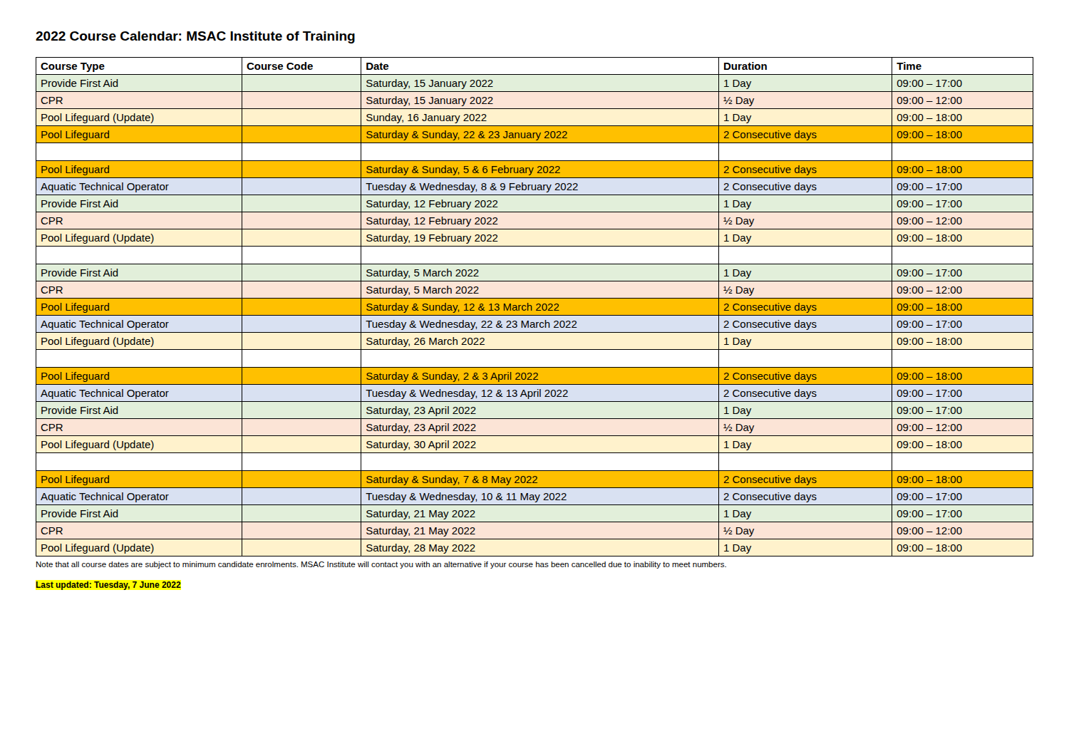2022 Course Calendar: MSAC Institute of Training
| Course Type | Course Code | Date | Duration | Time |
| --- | --- | --- | --- | --- |
| Provide First Aid | | Saturday, 15 January 2022 | 1 Day | 09:00 – 17:00 |
| CPR | | Saturday, 15 January 2022 | ½ Day | 09:00 – 12:00 |
| Pool Lifeguard (Update) | | Sunday, 16 January 2022 | 1 Day | 09:00 – 18:00 |
| Pool Lifeguard | | Saturday & Sunday, 22 & 23 January 2022 | 2 Consecutive days | 09:00 – 18:00 |
| Pool Lifeguard | | Saturday & Sunday, 5 & 6 February 2022 | 2 Consecutive days | 09:00 – 18:00 |
| Aquatic Technical Operator | | Tuesday & Wednesday, 8 & 9 February 2022 | 2 Consecutive days | 09:00 – 17:00 |
| Provide First Aid | | Saturday, 12 February 2022 | 1 Day | 09:00 – 17:00 |
| CPR | | Saturday, 12 February 2022 | ½ Day | 09:00 – 12:00 |
| Pool Lifeguard (Update) | | Saturday, 19 February 2022 | 1 Day | 09:00 – 18:00 |
| Provide First Aid | | Saturday, 5 March 2022 | 1 Day | 09:00 – 17:00 |
| CPR | | Saturday, 5 March 2022 | ½ Day | 09:00 – 12:00 |
| Pool Lifeguard | | Saturday & Sunday, 12 & 13 March 2022 | 2 Consecutive days | 09:00 – 18:00 |
| Aquatic Technical Operator | | Tuesday & Wednesday, 22 & 23 March 2022 | 2 Consecutive days | 09:00 – 17:00 |
| Pool Lifeguard (Update) | | Saturday, 26 March 2022 | 1 Day | 09:00 – 18:00 |
| Pool Lifeguard | | Saturday & Sunday, 2 & 3 April 2022 | 2 Consecutive days | 09:00 – 18:00 |
| Aquatic Technical Operator | | Tuesday & Wednesday, 12 & 13 April 2022 | 2 Consecutive days | 09:00 – 17:00 |
| Provide First Aid | | Saturday, 23 April 2022 | 1 Day | 09:00 – 17:00 |
| CPR | | Saturday, 23 April 2022 | ½ Day | 09:00 – 12:00 |
| Pool Lifeguard (Update) | | Saturday, 30 April 2022 | 1 Day | 09:00 – 18:00 |
| Pool Lifeguard | | Saturday & Sunday, 7 & 8 May 2022 | 2 Consecutive days | 09:00 – 18:00 |
| Aquatic Technical Operator | | Tuesday & Wednesday, 10 & 11 May 2022 | 2 Consecutive days | 09:00 – 17:00 |
| Provide First Aid | | Saturday, 21 May 2022 | 1 Day | 09:00 – 17:00 |
| CPR | | Saturday, 21 May 2022 | ½ Day | 09:00 – 12:00 |
| Pool Lifeguard (Update) | | Saturday, 28 May 2022 | 1 Day | 09:00 – 18:00 |
Note that all course dates are subject to minimum candidate enrolments. MSAC Institute will contact you with an alternative if your course has been cancelled due to inability to meet numbers.
Last updated: Tuesday, 7 June 2022